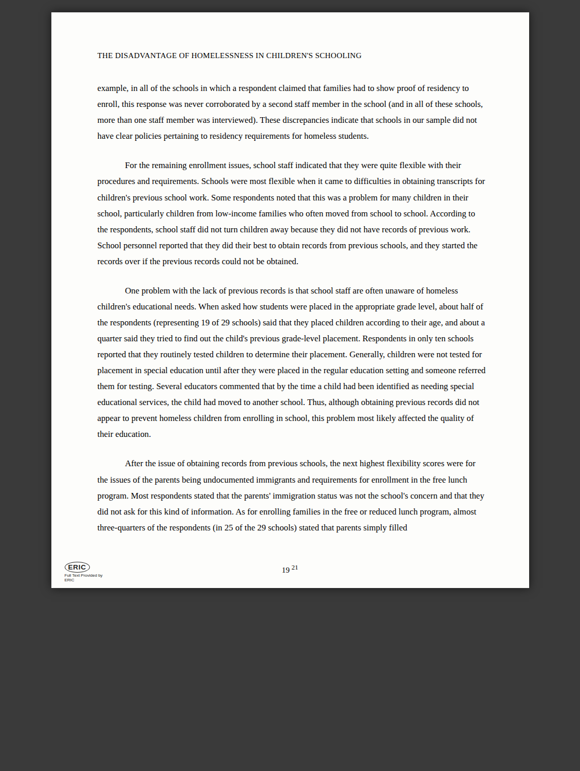The Disadvantage of Homelessness in Children's Schooling
example, in all of the schools in which a respondent claimed that families had to show proof of residency to enroll, this response was never corroborated by a second staff member in the school (and in all of these schools, more than one staff member was interviewed). These discrepancies indicate that schools in our sample did not have clear policies pertaining to residency requirements for homeless students.
For the remaining enrollment issues, school staff indicated that they were quite flexible with their procedures and requirements. Schools were most flexible when it came to difficulties in obtaining transcripts for children's previous school work. Some respondents noted that this was a problem for many children in their school, particularly children from low-income families who often moved from school to school. According to the respondents, school staff did not turn children away because they did not have records of previous work. School personnel reported that they did their best to obtain records from previous schools, and they started the records over if the previous records could not be obtained.
One problem with the lack of previous records is that school staff are often unaware of homeless children's educational needs. When asked how students were placed in the appropriate grade level, about half of the respondents (representing 19 of 29 schools) said that they placed children according to their age, and about a quarter said they tried to find out the child's previous grade-level placement. Respondents in only ten schools reported that they routinely tested children to determine their placement. Generally, children were not tested for placement in special education until after they were placed in the regular education setting and someone referred them for testing. Several educators commented that by the time a child had been identified as needing special educational services, the child had moved to another school. Thus, although obtaining previous records did not appear to prevent homeless children from enrolling in school, this problem most likely affected the quality of their education.
After the issue of obtaining records from previous schools, the next highest flexibility scores were for the issues of the parents being undocumented immigrants and requirements for enrollment in the free lunch program. Most respondents stated that the parents' immigration status was not the school's concern and that they did not ask for this kind of information. As for enrolling families in the free or reduced lunch program, almost three-quarters of the respondents (in 25 of the 29 schools) stated that parents simply filled
19 21
ERIC Full Text Provided by ERIC